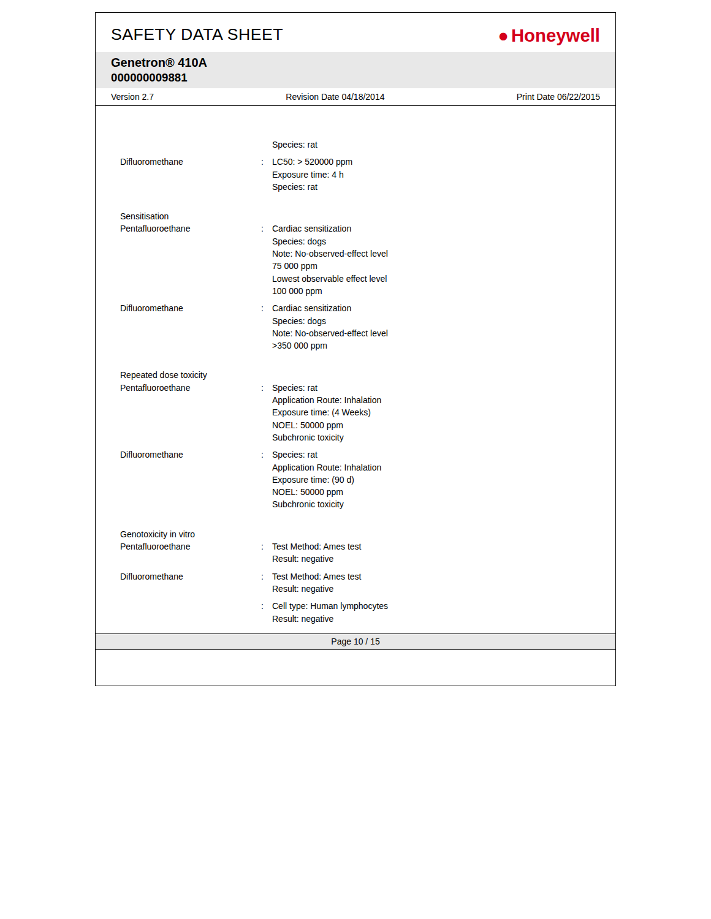SAFETY DATA SHEET
●Honeywell
Genetron® 410A
000000009881
Version 2.7 Revision Date 04/18/2014 Print Date 06/22/2015
| | | Species: rat |
| Difluoromethane | : | LC50: > 520000 ppm Exposure time: 4 h Species: rat |
| Sensitisation | | |
| Pentafluoroethane | : | Cardiac sensitization Species: dogs Note: No-observed-effect level 75 000 ppm Lowest observable effect level 100 000 ppm |
| Difluoromethane | : | Cardiac sensitization Species: dogs Note: No-observed-effect level >350 000 ppm |
| Repeated dose toxicity | | |
| Pentafluoroethane | : | Species: rat Application Route: Inhalation Exposure time: (4 Weeks) NOEL: 50000 ppm Subchronic toxicity |
| Difluoromethane | : | Species: rat Application Route: Inhalation Exposure time: (90 d) NOEL: 50000 ppm Subchronic toxicity |
| Genotoxicity in vitro | | |
| Pentafluoroethane | : | Test Method: Ames test Result: negative |
| Difluoromethane | : | Test Method: Ames test Result: negative |
| | : | Cell type: Human lymphocytes Result: negative |
Page 10 / 15